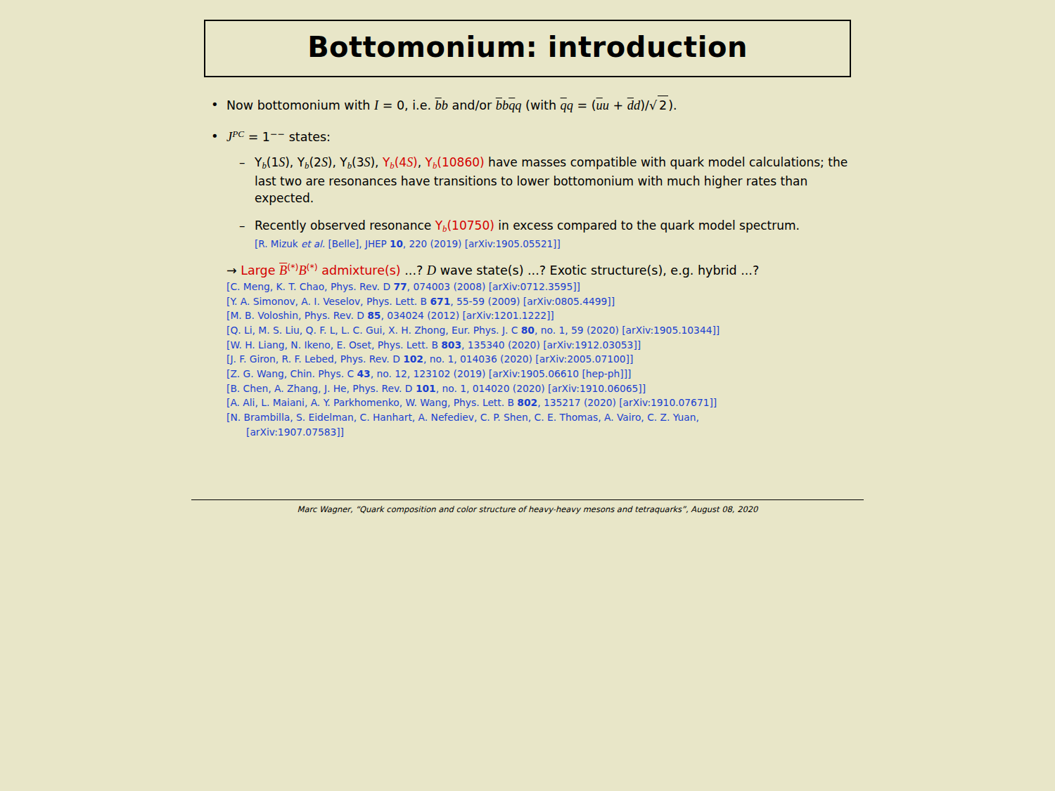Bottomonium: introduction
Now bottomonium with I = 0, i.e. bb and/or bbqq (with qq = (uu + dd)/√2).
JPC = 1−− states:
Υb(1S), Υb(2S), Υb(3S), Υb(4S), Υb(10860) have masses compatible with quark model calculations; the last two are resonances have transitions to lower bottomonium with much higher rates than expected.
Recently observed resonance Υb(10750) in excess compared to the quark model spectrum. [R. Mizuk et al. [Belle], JHEP 10, 220 (2019) [arXiv:1905.05521]]
→ Large B(*) B(*) admixture(s) ...? D wave state(s) ...? Exotic structure(s), e.g. hybrid ...?
[C. Meng, K. T. Chao, Phys. Rev. D 77, 074003 (2008) [arXiv:0712.3595]]
[Y. A. Simonov, A. I. Veselov, Phys. Lett. B 671, 55-59 (2009) [arXiv:0805.4499]]
[M. B. Voloshin, Phys. Rev. D 85, 034024 (2012) [arXiv:1201.1222]]
[Q. Li, M. S. Liu, Q. F. L, L. C. Gui, X. H. Zhong, Eur. Phys. J. C 80, no. 1, 59 (2020) [arXiv:1905.10344]]
[W. H. Liang, N. Ikeno, E. Oset, Phys. Lett. B 803, 135340 (2020) [arXiv:1912.03053]]
[J. F. Giron, R. F. Lebed, Phys. Rev. D 102, no. 1, 014036 (2020) [arXiv:2005.07100]]
[Z. G. Wang, Chin. Phys. C 43, no. 12, 123102 (2019) [arXiv:1905.06610 [hep-ph]]]
[B. Chen, A. Zhang, J. He, Phys. Rev. D 101, no. 1, 014020 (2020) [arXiv:1910.06065]]
[A. Ali, L. Maiani, A. Y. Parkhomenko, W. Wang, Phys. Lett. B 802, 135217 (2020) [arXiv:1910.07671]]
[N. Brambilla, S. Eidelman, C. Hanhart, A. Nefediev, C. P. Shen, C. E. Thomas, A. Vairo, C. Z. Yuan,
[arXiv:1907.07583]]
Marc Wagner, “Quark composition and color structure of heavy-heavy mesons and tetraquarks”, August 08, 2020